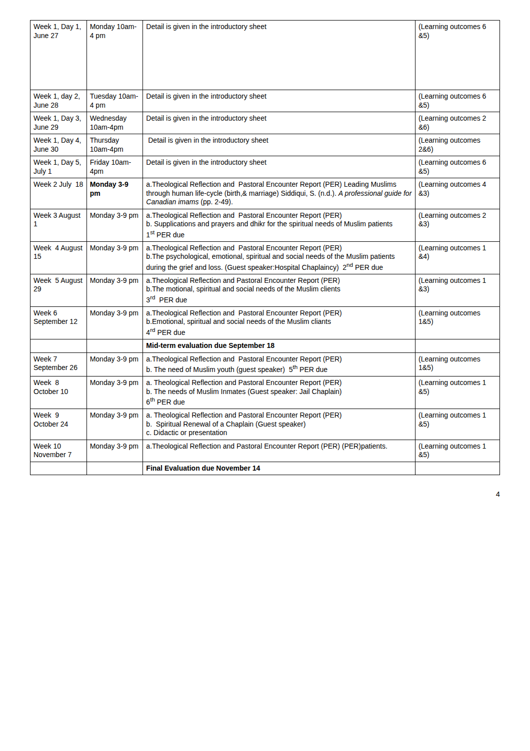| Week 1, Day 1, June 27 | Monday 10am-4 pm | Detail is given in the introductory sheet | (Learning outcomes 6 &5) |
| Week 1, day 2, June 28 | Tuesday 10am-4 pm | Detail is given in the introductory sheet | (Learning outcomes 6 &5) |
| Week 1, Day 3, June 29 | Wednesday 10am-4pm | Detail is given in the introductory sheet | (Learning outcomes 2 &6) |
| Week 1, Day 4, June 30 | Thursday 10am-4pm | Detail is given in the introductory sheet | (Learning outcomes 2&6) |
| Week 1, Day 5, July 1 | Friday 10am-4pm | Detail is given in the introductory sheet | (Learning outcomes 6 &5) |
| Week 2 July 18 | Monday 3-9 pm | a.Theological Reflection and Pastoral Encounter Report (PER) Leading Muslims through human life-cycle (birth,& marriage) Siddiqui, S. (n.d.). A professional guide for Canadian imams (pp. 2-49). | (Learning outcomes 4 &3) |
| Week 3 August 1 | Monday 3-9 pm | a.Theological Reflection and Pastoral Encounter Report (PER) b. Supplications and prayers and dhikr for the spiritual needs of Muslim patients 1 st PER due | (Learning outcomes 2 &3) |
| Week 4 August 15 | Monday 3-9 pm | a.Theological Reflection and Pastoral Encounter Report (PER) b.The psychological, emotional, spiritual and social needs of the Muslim patients during the grief and loss. (Guest speaker:Hospital Chaplaincy) 2 nd PER due | (Learning outcomes 1 &4) |
| Week 5 August 29 | Monday 3-9 pm | a.Theological Reflection and Pastoral Encounter Report (PER) b.The motional, spiritual and social needs of the Muslim clients 3 rd PER due | (Learning outcomes 1 &3) |
| Week 6 September 12 | Monday 3-9 pm | a.Theological Reflection and Pastoral Encounter Report (PER) b.Emotional, spiritual and social needs of the Muslim cliants 4 rd PER due | (Learning outcomes 1&5) |
| | | Mid-term evaluation due September 18 | |
| Week 7 September 26 | Monday 3-9 pm | a.Theological Reflection and Pastoral Encounter Report (PER) b. The need of Muslim youth (guest speaker) 5 th PER due | (Learning outcomes 1&5) |
| Week 8 October 10 | Monday 3-9 pm | a. Theological Reflection and Pastoral Encounter Report (PER) b. The needs of Muslim Inmates (Guest speaker: Jail Chaplain) 6 th PER due | (Learning outcomes 1 &5) |
| Week 9 October 24 | Monday 3-9 pm | a. Theological Reflection and Pastoral Encounter Report (PER) b. Spiritual Renewal of a Chaplain (Guest speaker) c. Didactic or presentation | (Learning outcomes 1 &5) |
| Week 10 November 7 | Monday 3-9 pm | a.Theological Reflection and Pastoral Encounter Report (PER) (PER)patients. | (Learning outcomes 1 &5) |
| | | Final Evaluation due November 14 | |
4